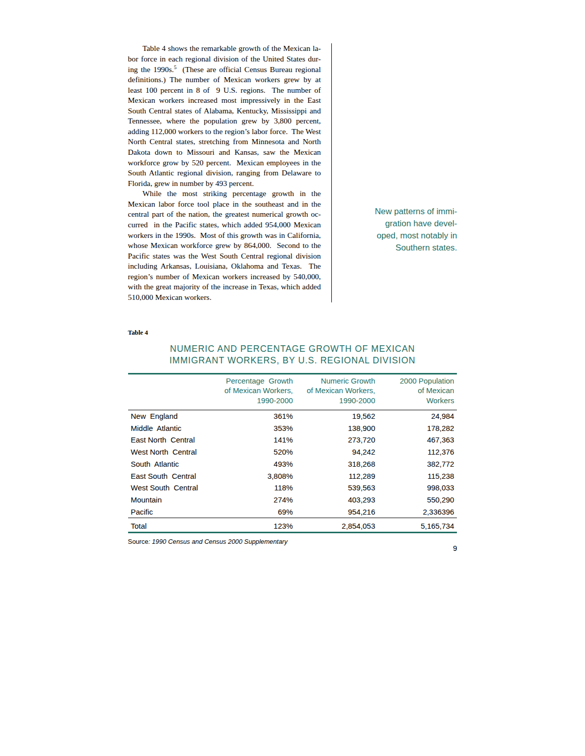Table 4 shows the remarkable growth of the Mexican labor force in each regional division of the United States during the 1990s.5 (These are official Census Bureau regional definitions.) The number of Mexican workers grew by at least 100 percent in 8 of 9 U.S. regions. The number of Mexican workers increased most impressively in the East South Central states of Alabama, Kentucky, Mississippi and Tennessee, where the population grew by 3,800 percent, adding 112,000 workers to the region’s labor force. The West North Central states, stretching from Minnesota and North Dakota down to Missouri and Kansas, saw the Mexican workforce grow by 520 percent. Mexican employees in the South Atlantic regional division, ranging from Delaware to Florida, grew in number by 493 percent.
While the most striking percentage growth in the Mexican labor force tool place in the southeast and in the central part of the nation, the greatest numerical growth occurred in the Pacific states, which added 954,000 Mexican workers in the 1990s. Most of this growth was in California, whose Mexican workforce grew by 864,000. Second to the Pacific states was the West South Central regional division including Arkansas, Louisiana, Oklahoma and Texas. The region’s number of Mexican workers increased by 540,000, with the great majority of the increase in Texas, which added 510,000 Mexican workers.
New patterns of immi-
gration have devel-
oped, most notably in
Southern states.
Table 4
NUMERIC AND PERCENTAGE GROWTH OF MEXICAN IMMIGRANT WORKERS, BY U.S. REGIONAL DIVISION
| | Percentage Growth of Mexican Workers, 1990-2000 | Numeric Growth of Mexican Workers, 1990-2000 | 2000 Population of Mexican Workers |
| --- | --- | --- | --- |
| New England | 361% | 19,562 | 24,984 |
| Middle Atlantic | 353% | 138,900 | 178,282 |
| East North Central | 141% | 273,720 | 467,363 |
| West North Central | 520% | 94,242 | 112,376 |
| South Atlantic | 493% | 318,268 | 382,772 |
| East South Central | 3,808% | 112,289 | 115,238 |
| West South Central | 118% | 539,563 | 998,033 |
| Mountain | 274% | 403,293 | 550,290 |
| Pacific | 69% | 954,216 | 2,336396 |
| Total | 123% | 2,854,053 | 5,165,734 |
Source: 1990 Census and Census 2000 Supplementary
9